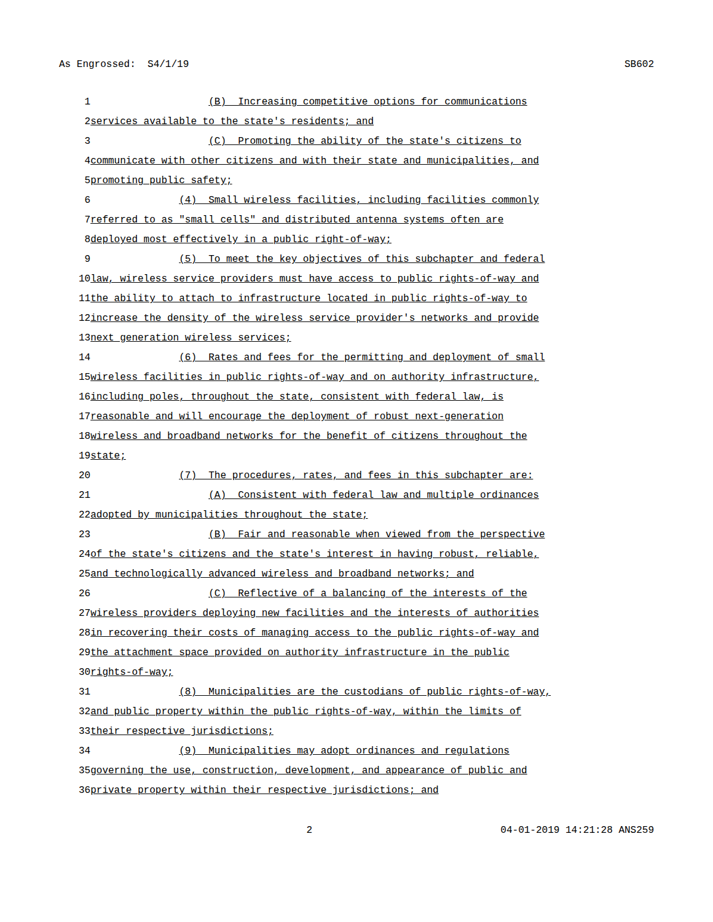As Engrossed: S4/1/19 SB602
| 1 | (B) Increasing competitive options for communications |
| 2 | services available to the state's residents; and |
| 3 | (C) Promoting the ability of the state's citizens to |
| 4 | communicate with other citizens and with their state and municipalities, and |
| 5 | promoting public safety; |
| 6 | (4) Small wireless facilities, including facilities commonly |
| 7 | referred to as "small cells" and distributed antenna systems often are |
| 8 | deployed most effectively in a public right-of-way; |
| 9 | (5) To meet the key objectives of this subchapter and federal |
| 10 | law, wireless service providers must have access to public rights-of-way and |
| 11 | the ability to attach to infrastructure located in public rights-of-way to |
| 12 | increase the density of the wireless service provider's networks and provide |
| 13 | next generation wireless services; |
| 14 | (6) Rates and fees for the permitting and deployment of small |
| 15 | wireless facilities in public rights-of-way and on authority infrastructure, |
| 16 | including poles, throughout the state, consistent with federal law, is |
| 17 | reasonable and will encourage the deployment of robust next-generation |
| 18 | wireless and broadband networks for the benefit of citizens throughout the |
| 19 | state; |
| 20 | (7) The procedures, rates, and fees in this subchapter are: |
| 21 | (A) Consistent with federal law and multiple ordinances |
| 22 | adopted by municipalities throughout the state; |
| 23 | (B) Fair and reasonable when viewed from the perspective |
| 24 | of the state's citizens and the state's interest in having robust, reliable, |
| 25 | and technologically advanced wireless and broadband networks; and |
| 26 | (C) Reflective of a balancing of the interests of the |
| 27 | wireless providers deploying new facilities and the interests of authorities |
| 28 | in recovering their costs of managing access to the public rights-of-way and |
| 29 | the attachment space provided on authority infrastructure in the public |
| 30 | rights-of-way; |
| 31 | (8) Municipalities are the custodians of public rights-of-way, |
| 32 | and public property within the public rights-of-way, within the limits of |
| 33 | their respective jurisdictions; |
| 34 | (9) Municipalities may adopt ordinances and regulations |
| 35 | governing the use, construction, development, and appearance of public and |
| 36 | private property within their respective jurisdictions; and |
2 04-01-2019 14:21:28 ANS259